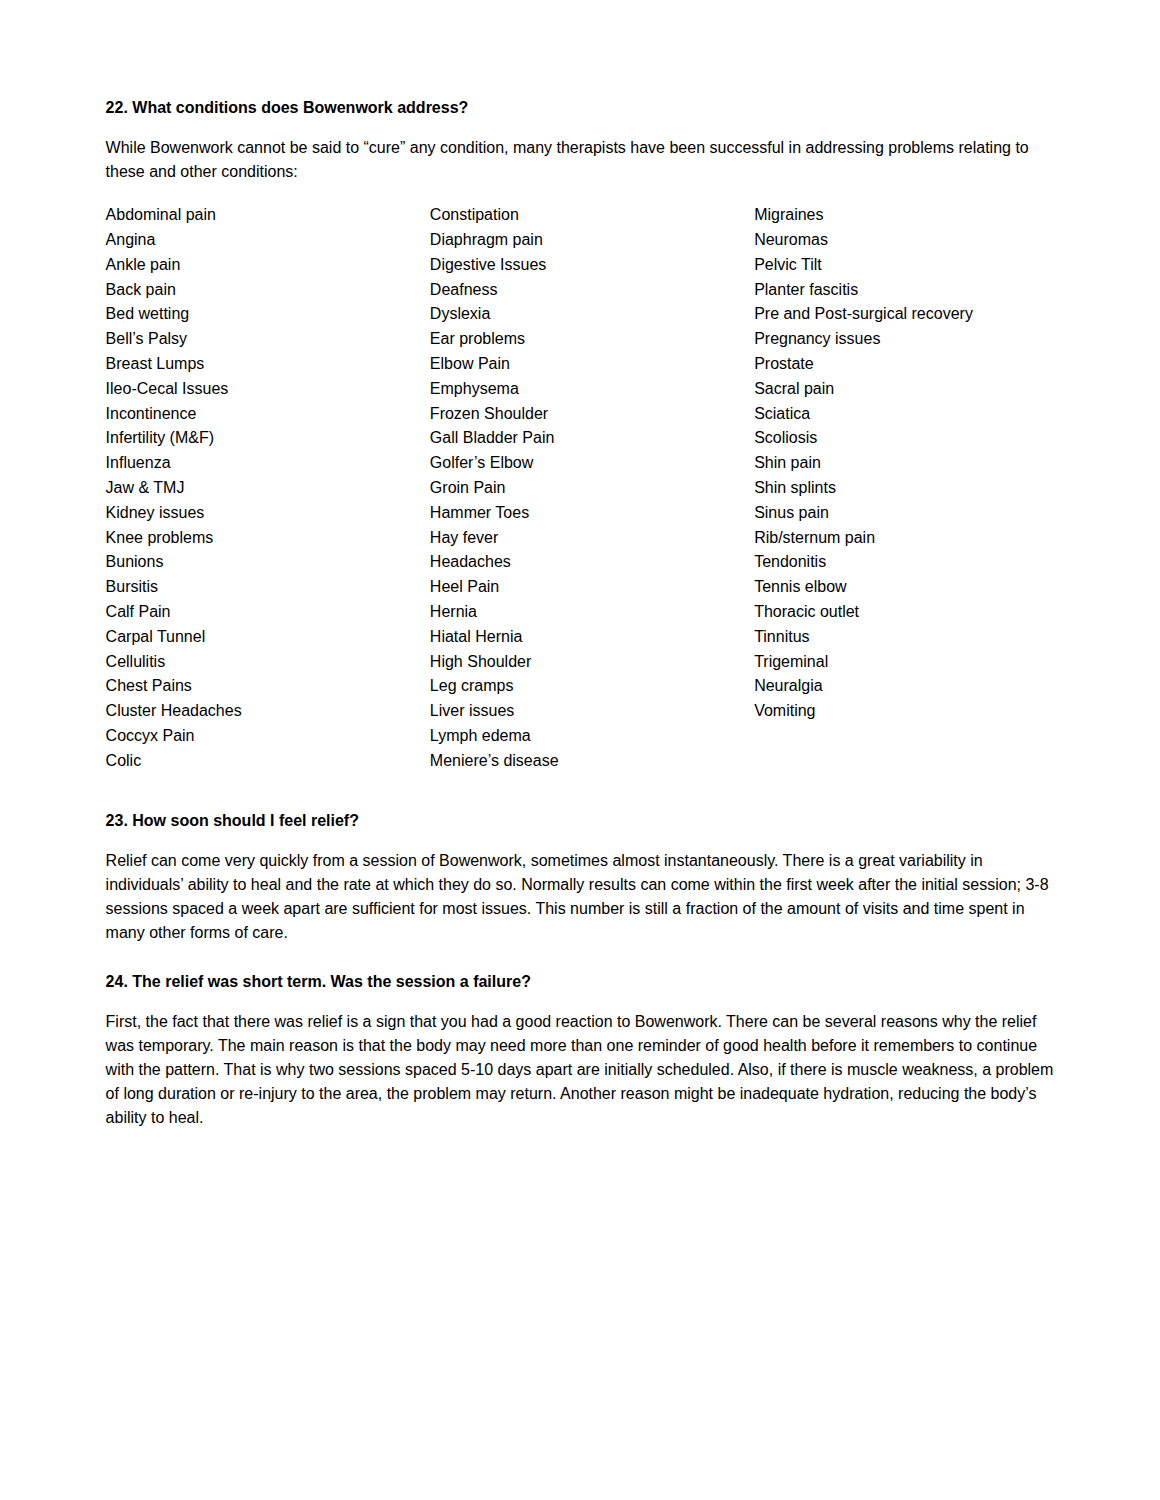22. What conditions does Bowenwork address?
While Bowenwork cannot be said to “cure” any condition, many therapists have been successful in addressing problems relating to these and other conditions:
Abdominal pain
Angina
Ankle pain
Back pain
Bed wetting
Bell’s Palsy
Breast Lumps
Ileo-Cecal Issues
Incontinence
Infertility (M&F)
Influenza
Jaw & TMJ
Kidney issues
Knee problems
Bunions
Bursitis
Calf Pain
Carpal Tunnel
Cellulitis
Chest Pains
Cluster Headaches
Coccyx Pain
Colic
Constipation
Diaphragm pain
Digestive Issues
Deafness
Dyslexia
Ear problems
Elbow Pain
Emphysema
Frozen Shoulder
Gall Bladder Pain
Golfer’s Elbow
Groin Pain
Hammer Toes
Hay fever
Headaches
Heel Pain
Hernia
Hiatal Hernia
High Shoulder
Leg cramps
Liver issues
Lymph edema
Meniere’s disease
Migraines
Neuromas
Pelvic Tilt
Planter fascitis
Pre and Post-surgical recovery
Pregnancy issues
Prostate
Sacral pain
Sciatica
Scoliosis
Shin pain
Shin splints
Sinus pain
Rib/sternum pain
Tendonitis
Tennis elbow
Thoracic outlet
Tinnitus
Trigeminal
Neuralgia
Vomiting
23. How soon should I feel relief?
Relief can come very quickly from a session of Bowenwork, sometimes almost instantaneously. There is a great variability in individuals’ ability to heal and the rate at which they do so. Normally results can come within the first week after the initial session; 3-8 sessions spaced a week apart are sufficient for most issues. This number is still a fraction of the amount of visits and time spent in many other forms of care.
24. The relief was short term. Was the session a failure?
First, the fact that there was relief is a sign that you had a good reaction to Bowenwork. There can be several reasons why the relief was temporary. The main reason is that the body may need more than one reminder of good health before it remembers to continue with the pattern. That is why two sessions spaced 5-10 days apart are initially scheduled. Also, if there is muscle weakness, a problem of long duration or re-injury to the area, the problem may return. Another reason might be inadequate hydration, reducing the body’s ability to heal.